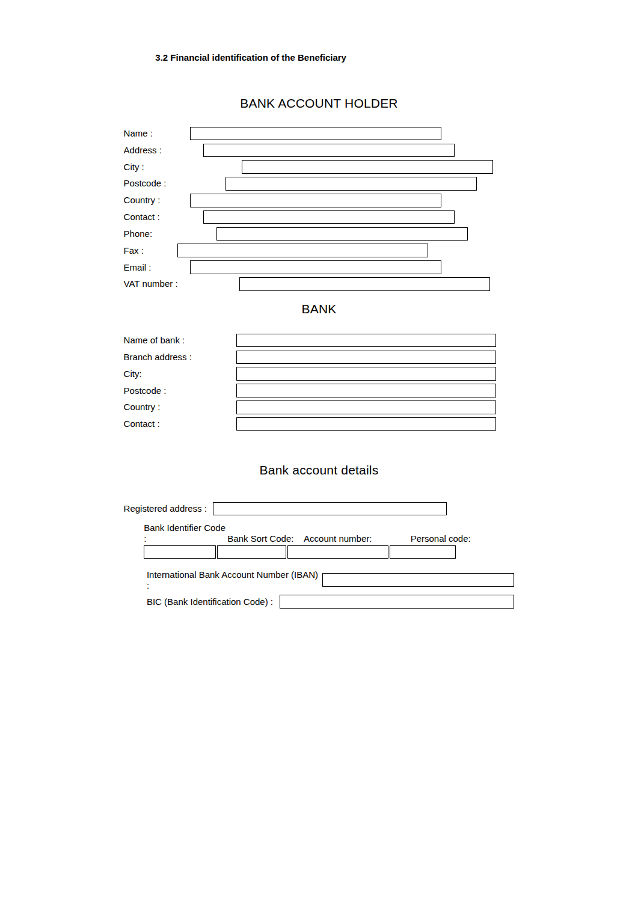3.2 Financial identification of the Beneficiary
BANK ACCOUNT HOLDER
Name :
Address :
City :
Postcode :
Country :
Contact :
Phone:
Fax :
Email :
VAT number :
BANK
Name of bank :
Branch address :
City:
Postcode :
Country :
Contact :
Bank account details
Registered address :
Bank Identifier Code : Bank Sort Code: Account number: Personal code:
International Bank Account Number (IBAN) :
BIC (Bank Identification Code) :